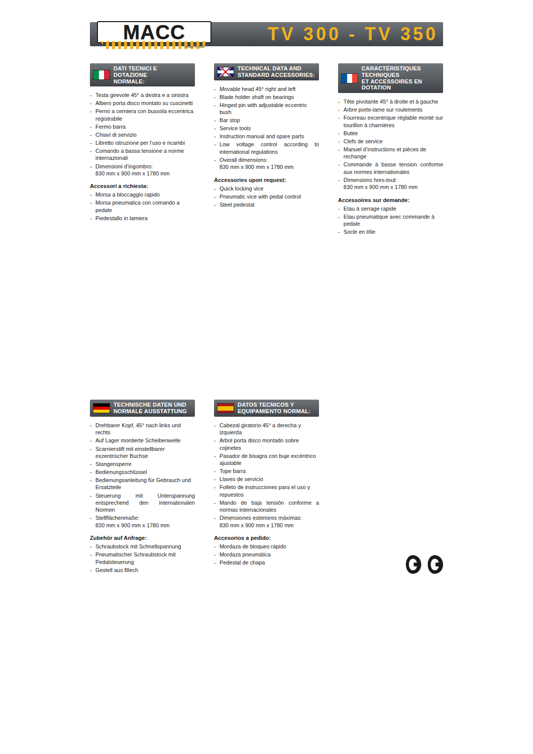TV 300 - TV 350
MACC
Made in Italy
DATI TECNICI E DOTAZIONE
NORMALE:
Testa girevole 45° a destra e a sinistra
Albero porta disco montato su cuscinetti
Perno a cerniera con bussola eccentrica registrabile
Fermo barra
Chiavi di servizio
Libretto istruzione per l’uso e ricambi
Comando a bassa tensione a norme internazionali
Dimensioni d’ingombro:830 mm x 900 mm x 1780 mm
Accessori a richiesta:
Morsa a bloccaggio rapido
Morsa pneumatica con comando a pedale
Piedestallo in lamiera
TECHNICAL DATA AND
STANDARD ACCESSORIES:
Movable head 45° right and left
Blade holder shaft on bearings
Hinged pin with adjustable eccentric bush
Bar stop
Service tools
Instruction manual and spare parts
Low voltage control according to international regulations
Overall dimensions:830 mm x 900 mm x 1780 mm
Accessories upon request:
Quick locking vice
Pneumatic vice with pedal control
Steel pedestal
CARACTÉRISTIQUES TECHNIQUES
ET ACCESSOIRES EN DOTATION
Tête pivotante 45° à droite et à gauche
Arbre porte-lame sur roulements
Fourreau excentrique réglable monté sur tourillon à charnières
Butée
Clefs de service
Manuel d’instructions et pièces de rechange
Commande à basse tension conforme aux normes internationales
Dimensions hors-tout:830 mm x 900 mm x 1780 mm
Accessoires sur demande:
Etau à serrage rapide
Etau pneumatique avec commande à pedale
Socle en tôle
TECHNISCHE DATEN UND
NORMALE AUSSTATTUNG
Drehbarer Kopf, 45° nach links und rechts
Auf Lager montierte Scheibenwelle
Scarnierstift mit einstellbarer exzentrischer Buchse
Stangensperre
Bedienungsschlüssel
Bedienungsanleitung für Gebrauch und Ersatzteile
Steuerung mit Unterspannung entsprechend den internationalen Normen
Stellflächenmaße:830 mm x 900 mm x 1780 mm
Zubehör auf Anfrage:
Schraubstock mit Schnellspannung
Pneumatischer Schraubstock mit Pedalsteuerung
Gestell aus Blech
DATOS TECNICOS Y
EQUIPAMIENTO NORMAL:
Cabezal giratorio 45° a derecha y izquierda
Arbol porta disco montado sobre cojinetes
Pasador de bisagra con buje excéntrico ajustable
Tope barra
Llaves de servicio
Folleto de instrucciones para el uso y repuestos
Mando de baja tensión conforme a normas internacionales
Dimensiones esteriores máximas:830 mm x 900 mm x 1780 mm
Accesorios a pedido:
Mordaza de bloqueo rápido
Mordaza pneumática
Pedestal de chapa